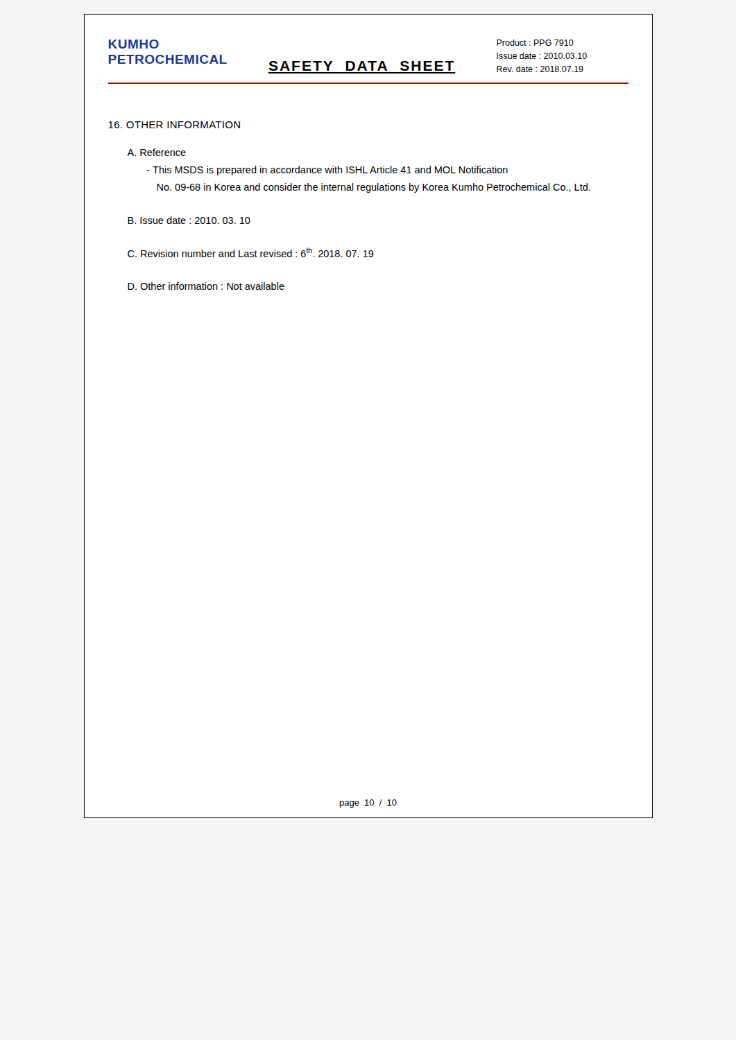KUMHO PETROCHEMICAL
SAFETY DATA SHEET
Product : PPG 7910
Issue date : 2010.03.10
Rev. date : 2018.07.19
16. OTHER INFORMATION
A. Reference
- This MSDS is prepared in accordance with ISHL Article 41 and MOL Notification
No. 09-68 in Korea and consider the internal regulations by Korea Kumho Petrochemical Co., Ltd.
B. Issue date : 2010. 03. 10
C. Revision number and Last revised : 6th. 2018. 07. 19
D. Other information : Not available
page 10 / 10